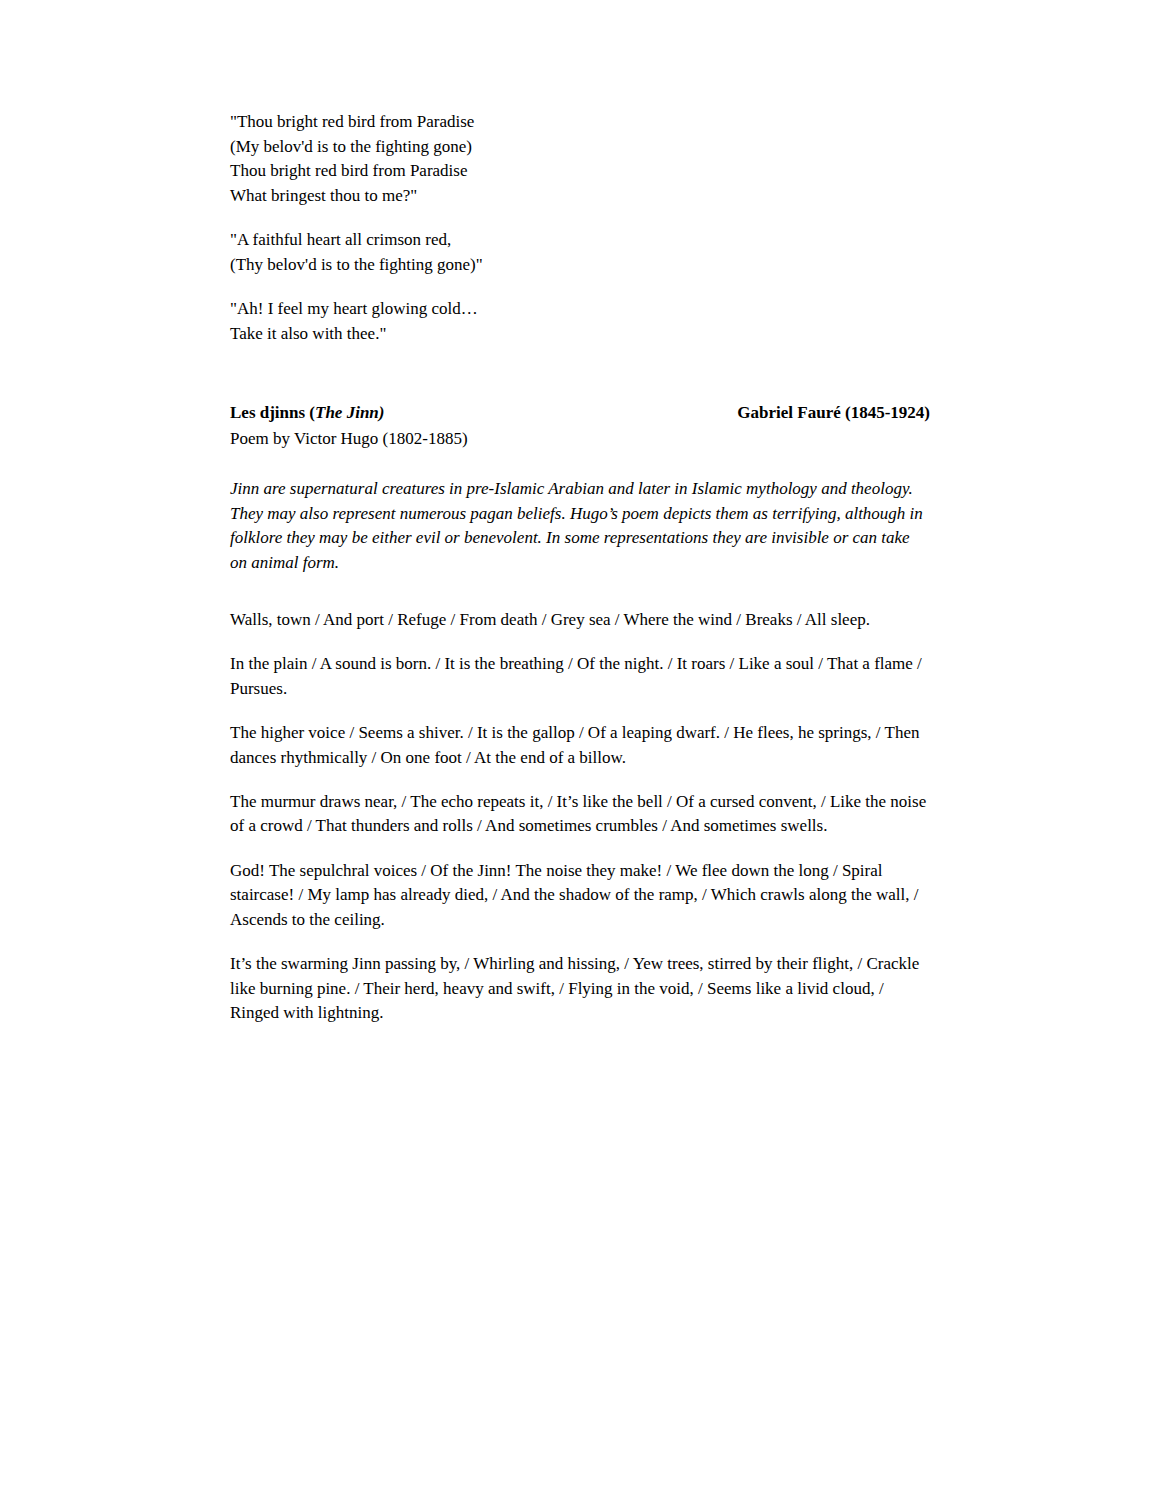"Thou bright red bird from Paradise
(My belov'd is to the fighting gone)
Thou bright red bird from Paradise
What bringest thou to me?"
"A faithful heart all crimson red,
(Thy belov'd is to the fighting gone)"
"Ah! I feel my heart glowing cold…
Take it also with thee."
Les djinns (The Jinn) Gabriel Fauré (1845-1924)
Poem by Victor Hugo (1802-1885)
Jinn are supernatural creatures in pre-Islamic Arabian and later in Islamic mythology and theology. They may also represent numerous pagan beliefs. Hugo’s poem depicts them as terrifying, although in folklore they may be either evil or benevolent. In some representations they are invisible or can take on animal form.
Walls, town / And port / Refuge / From death / Grey sea / Where the wind / Breaks / All sleep.
In the plain / A sound is born. / It is the breathing / Of the night. / It roars / Like a soul / That a flame / Pursues.
The higher voice / Seems a shiver. / It is the gallop / Of a leaping dwarf. / He flees, he springs, / Then dances rhythmically / On one foot / At the end of a billow.
The murmur draws near, / The echo repeats it, / It’s like the bell / Of a cursed convent, / Like the noise of a crowd / That thunders and rolls / And sometimes crumbles / And sometimes swells.
God! The sepulchral voices / Of the Jinn! The noise they make! / We flee down the long / Spiral staircase! / My lamp has already died, / And the shadow of the ramp, / Which crawls along the wall, / Ascends to the ceiling.
It’s the swarming Jinn passing by, / Whirling and hissing, / Yew trees, stirred by their flight, / Crackle like burning pine. / Their herd, heavy and swift, / Flying in the void, / Seems like a livid cloud, / Ringed with lightning.